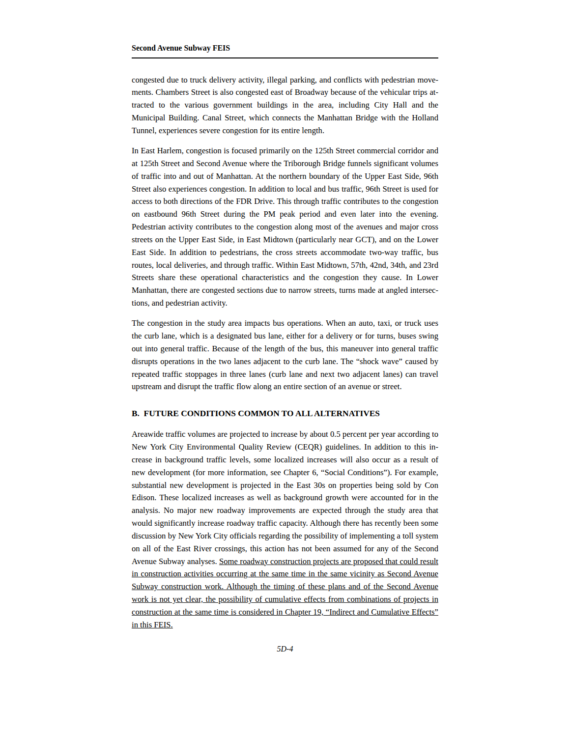Second Avenue Subway FEIS
congested due to truck delivery activity, illegal parking, and conflicts with pedestrian movements. Chambers Street is also congested east of Broadway because of the vehicular trips attracted to the various government buildings in the area, including City Hall and the Municipal Building. Canal Street, which connects the Manhattan Bridge with the Holland Tunnel, experiences severe congestion for its entire length.
In East Harlem, congestion is focused primarily on the 125th Street commercial corridor and at 125th Street and Second Avenue where the Triborough Bridge funnels significant volumes of traffic into and out of Manhattan. At the northern boundary of the Upper East Side, 96th Street also experiences congestion. In addition to local and bus traffic, 96th Street is used for access to both directions of the FDR Drive. This through traffic contributes to the congestion on eastbound 96th Street during the PM peak period and even later into the evening. Pedestrian activity contributes to the congestion along most of the avenues and major cross streets on the Upper East Side, in East Midtown (particularly near GCT), and on the Lower East Side. In addition to pedestrians, the cross streets accommodate two-way traffic, bus routes, local deliveries, and through traffic. Within East Midtown, 57th, 42nd, 34th, and 23rd Streets share these operational characteristics and the congestion they cause. In Lower Manhattan, there are congested sections due to narrow streets, turns made at angled intersections, and pedestrian activity.
The congestion in the study area impacts bus operations. When an auto, taxi, or truck uses the curb lane, which is a designated bus lane, either for a delivery or for turns, buses swing out into general traffic. Because of the length of the bus, this maneuver into general traffic disrupts operations in the two lanes adjacent to the curb lane. The “shock wave” caused by repeated traffic stoppages in three lanes (curb lane and next two adjacent lanes) can travel upstream and disrupt the traffic flow along an entire section of an avenue or street.
B. FUTURE CONDITIONS COMMON TO ALL ALTERNATIVES
Areawide traffic volumes are projected to increase by about 0.5 percent per year according to New York City Environmental Quality Review (CEQR) guidelines. In addition to this increase in background traffic levels, some localized increases will also occur as a result of new development (for more information, see Chapter 6, “Social Conditions”). For example, substantial new development is projected in the East 30s on properties being sold by Con Edison. These localized increases as well as background growth were accounted for in the analysis. No major new roadway improvements are expected through the study area that would significantly increase roadway traffic capacity. Although there has recently been some discussion by New York City officials regarding the possibility of implementing a toll system on all of the East River crossings, this action has not been assumed for any of the Second Avenue Subway analyses. Some roadway construction projects are proposed that could result in construction activities occurring at the same time in the same vicinity as Second Avenue Subway construction work. Although the timing of these plans and of the Second Avenue work is not yet clear, the possibility of cumulative effects from combinations of projects in construction at the same time is considered in Chapter 19, “Indirect and Cumulative Effects” in this FEIS.
5D-4